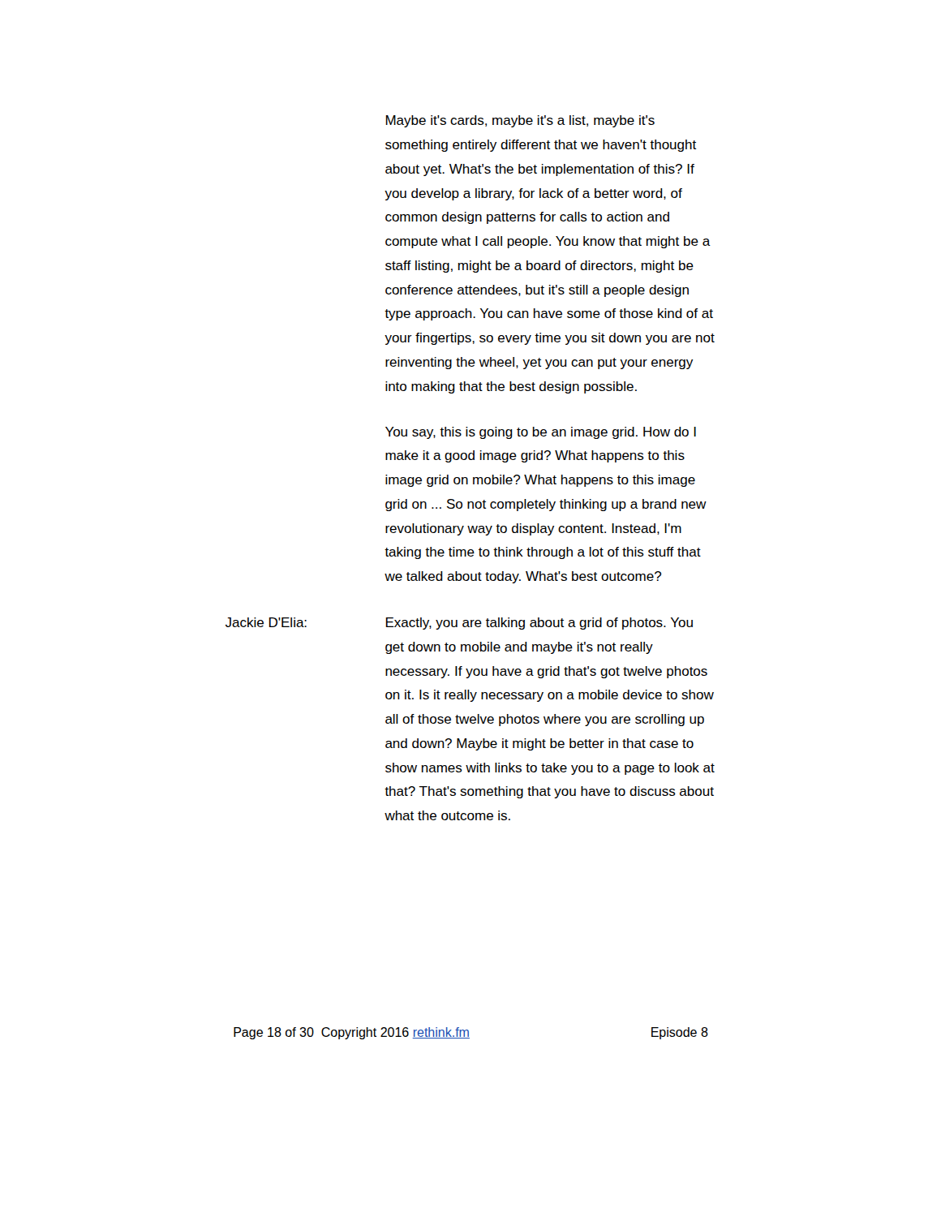Maybe it's cards, maybe it's a list, maybe it's something entirely different that we haven't thought about yet. What's the bet implementation of this? If you develop a library, for lack of a better word, of common design patterns for calls to action and compute what I call people. You know that might be a staff listing, might be a board of directors, might be conference attendees, but it's still a people design type approach. You can have some of those kind of at your fingertips, so every time you sit down you are not reinventing the wheel, yet you can put your energy into making that the best design possible.
You say, this is going to be an image grid. How do I make it a good image grid? What happens to this image grid on mobile? What happens to this image grid on ... So not completely thinking up a brand new revolutionary way to display content. Instead, I'm taking the time to think through a lot of this stuff that we talked about today. What's best outcome?
Jackie D'Elia:
Exactly, you are talking about a grid of photos. You get down to mobile and maybe it's not really necessary. If you have a grid that's got twelve photos on it. Is it really necessary on a mobile device to show all of those twelve photos where you are scrolling up and down? Maybe it might be better in that case to show names with links to take you to a page to look at that? That's something that you have to discuss about what the outcome is.
Page 18 of 30 Copyright 2016 rethink.fm
Episode 8